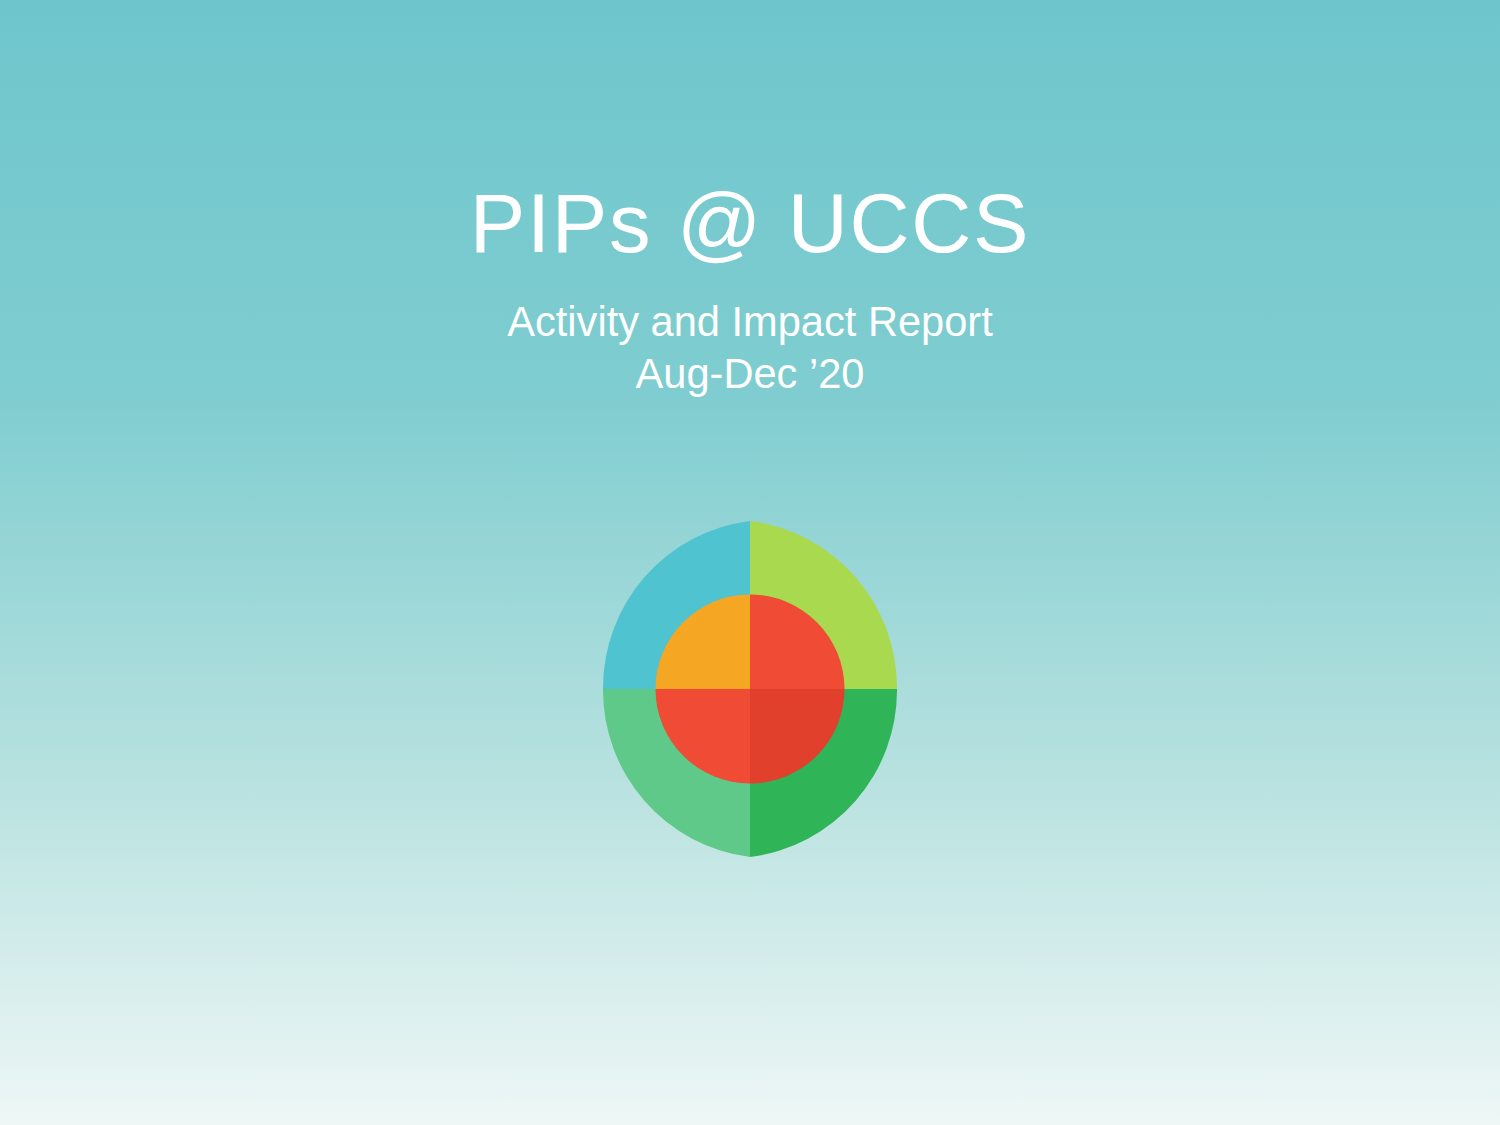PIPs @ UCCS
Activity and Impact Report Aug-Dec ’20
Circular logo composed of overlapping colored segments
PIPs logo